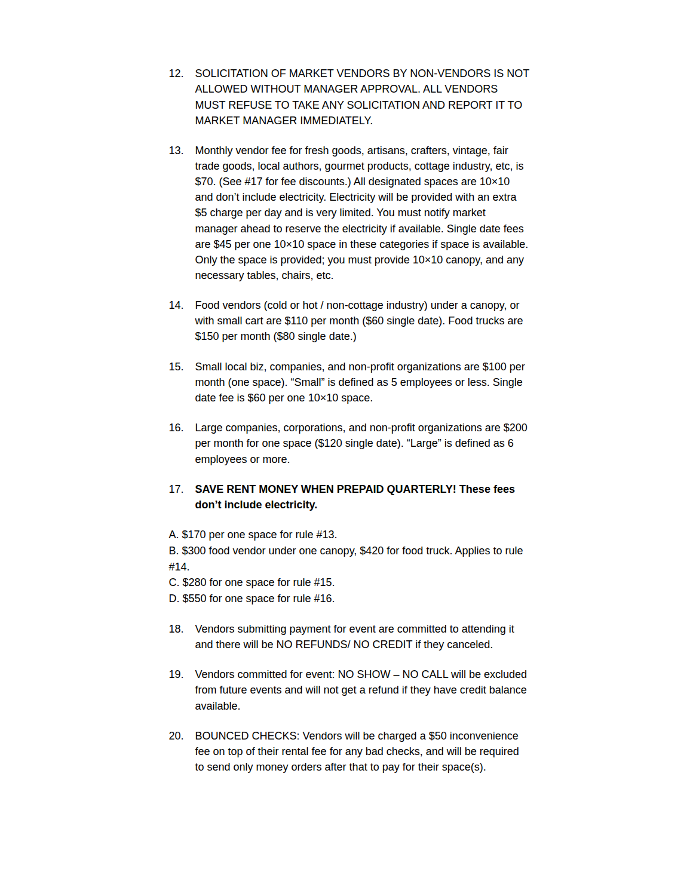12. Solicitation of market vendors by non-vendors is not allowed without manager approval. All vendors must refuse to take any solicitation and report it to market manager immediately.
13. Monthly vendor fee for fresh goods, artisans, crafters, vintage, fair trade goods, local authors, gourmet products, cottage industry, etc, is $70. (See #17 for fee discounts.) All designated spaces are 10×10 and don’t include electricity. Electricity will be provided with an extra $5 charge per day and is very limited. You must notify market manager ahead to reserve the electricity if available. Single date fees are $45 per one 10×10 space in these categories if space is available. Only the space is provided; you must provide 10×10 canopy, and any necessary tables, chairs, etc.
14. Food vendors (cold or hot / non-cottage industry) under a canopy, or with small cart are $110 per month ($60 single date). Food trucks are $150 per month ($80 single date.)
15. Small local biz, companies, and non-profit organizations are $100 per month (one space). “Small” is defined as 5 employees or less. Single date fee is $60 per one 10×10 space.
16. Large companies, corporations, and non-profit organizations are $200 per month for one space ($120 single date). “Large” is defined as 6 employees or more.
17. SAVE RENT MONEY WHEN PREPAID QUARTERLY! These fees don’t include electricity.
A. $170 per one space for rule #13.
B. $300 food vendor under one canopy, $420 for food truck. Applies to rule #14.
C. $280 for one space for rule #15.
D. $550 for one space for rule #16.
18. Vendors submitting payment for event are committed to attending it and there will be NO REFUNDS/ NO CREDIT if they canceled.
19. Vendors committed for event: NO SHOW – NO CALL will be excluded from future events and will not get a refund if they have credit balance available.
20. BOUNCED CHECKS: Vendors will be charged a $50 inconvenience fee on top of their rental fee for any bad checks, and will be required to send only money orders after that to pay for their space(s).